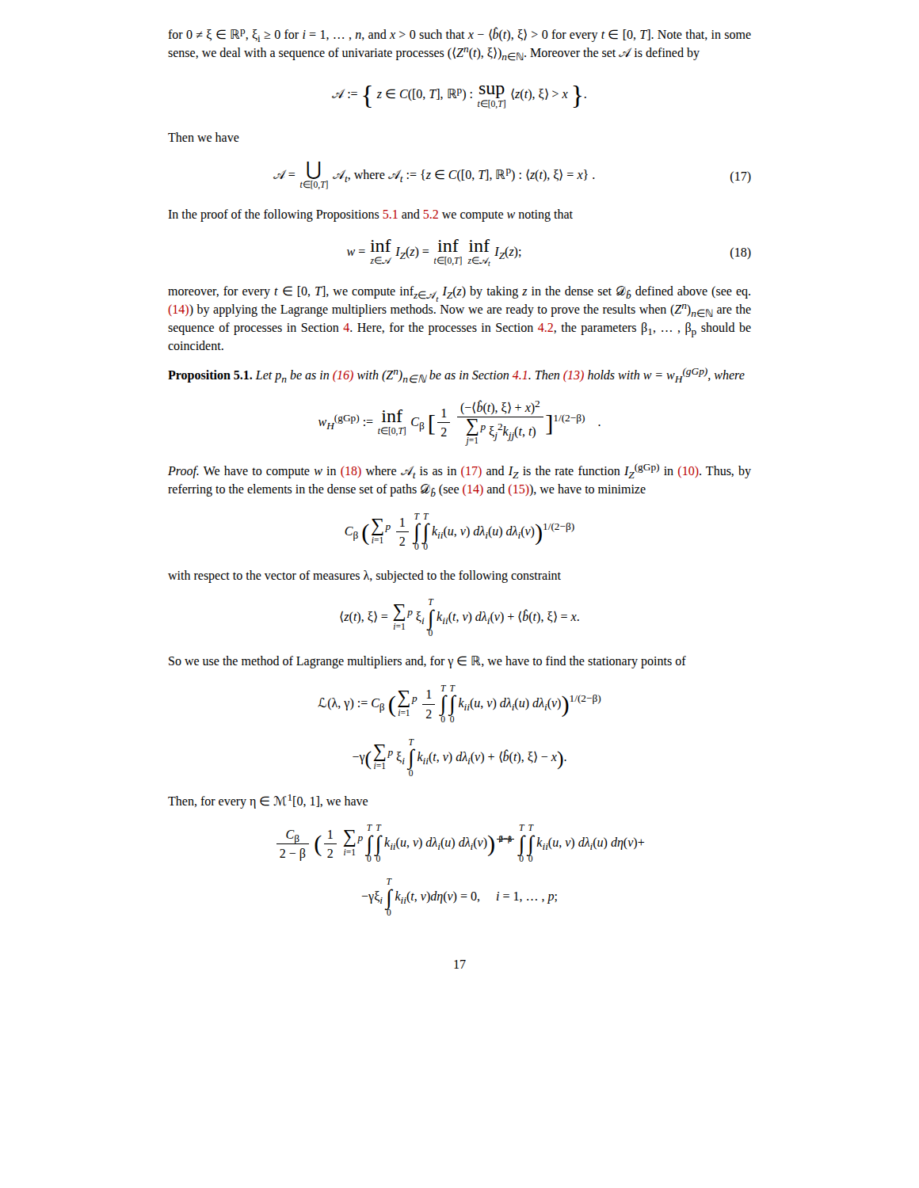for 0 ≠ ξ ∈ ℝp, ξi ≥ 0 for i = 1, … , n, and x > 0 such that x − ⟨b̂(t), ξ⟩ > 0 for every t ∈ [0, T]. Note that, in some sense, we deal with a sequence of univariate processes (⟨Zn(t), ξ⟩)n∈ℕ. Moreover the set 𝒜 is defined by
𝒜 := { z ∈ C([0, T], ℝp) : sup t∈[0,T] ⟨z(t), ξ⟩ > x }.
Then we have
𝒜 = ⋃t∈[0,T] 𝒜t, where 𝒜t := {z ∈ C([0, T], ℝp) : ⟨z(t), ξ⟩ = x} .
(17)
In the proof of the following Propositions 5.1 and 5.2 we compute w noting that
w = inf z∈𝒜 IZ(z) = inf t∈[0,T] inf z∈𝒜t IZ(z);
(18)
moreover, for every t ∈ [0, T], we compute infz∈𝒜t IZ(z) by taking z in the dense set 𝒟b̂ defined above (see eq. (14)) by applying the Lagrange multipliers methods. Now we are ready to prove the results when (Zn)n∈ℕ are the sequence of processes in Section 4. Here, for the processes in Section 4.2, the parameters β1, … , βp should be coincident.
Proposition 5.1. Let pn be as in (16) with (Zn)n∈ℕ be as in Section 4.1. Then (13) holds with w = wH(gGp), where
wH(gGp) := inf t∈[0,T] Cβ [12 (−⟨b̂(t), ξ⟩ + x)2∑j=1p ξj2kjj(t, t)]1/(2−β) .
Proof. We have to compute w in (18) where 𝒜t is as in (17) and IZ is the rate function IZ(gGp) in (10). Thus, by referring to the elements in the dense set of paths 𝒟b̂ (see (14) and (15)), we have to minimize
Cβ (∑i=1p 12 T∫0 T∫0 kii(u, v) dλi(u) dλi(v))1/(2−β)
with respect to the vector of measures λ, subjected to the following constraint
⟨z(t), ξ⟩ = ∑i=1p ξi T∫0 kii(t, v) dλi(v) + ⟨b̂(t), ξ⟩ = x.
So we use the method of Lagrange multipliers and, for γ ∈ ℝ, we have to find the stationary points of
ℒ(λ, γ) := Cβ (∑i=1p 12 T∫0 T∫0 kii(u, v) dλi(u) dλi(v))1/(2−β)
−γ(∑i=1p ξi T∫0 kii(t, v) dλi(v) + ⟨b̂(t), ξ⟩ − x).
Then, for every η ∈ ℳ1[0, 1], we have
Cβ 2 − β (12 ∑i=1p T∫0 T∫0 kii(u, v) dλi(u) dλi(v))β−12−β T∫0 T∫0 kii(u, v) dλi(u) dη(v)+
−γξi T∫0 kii(t, v)dη(v) = 0, i = 1, … , p;
17